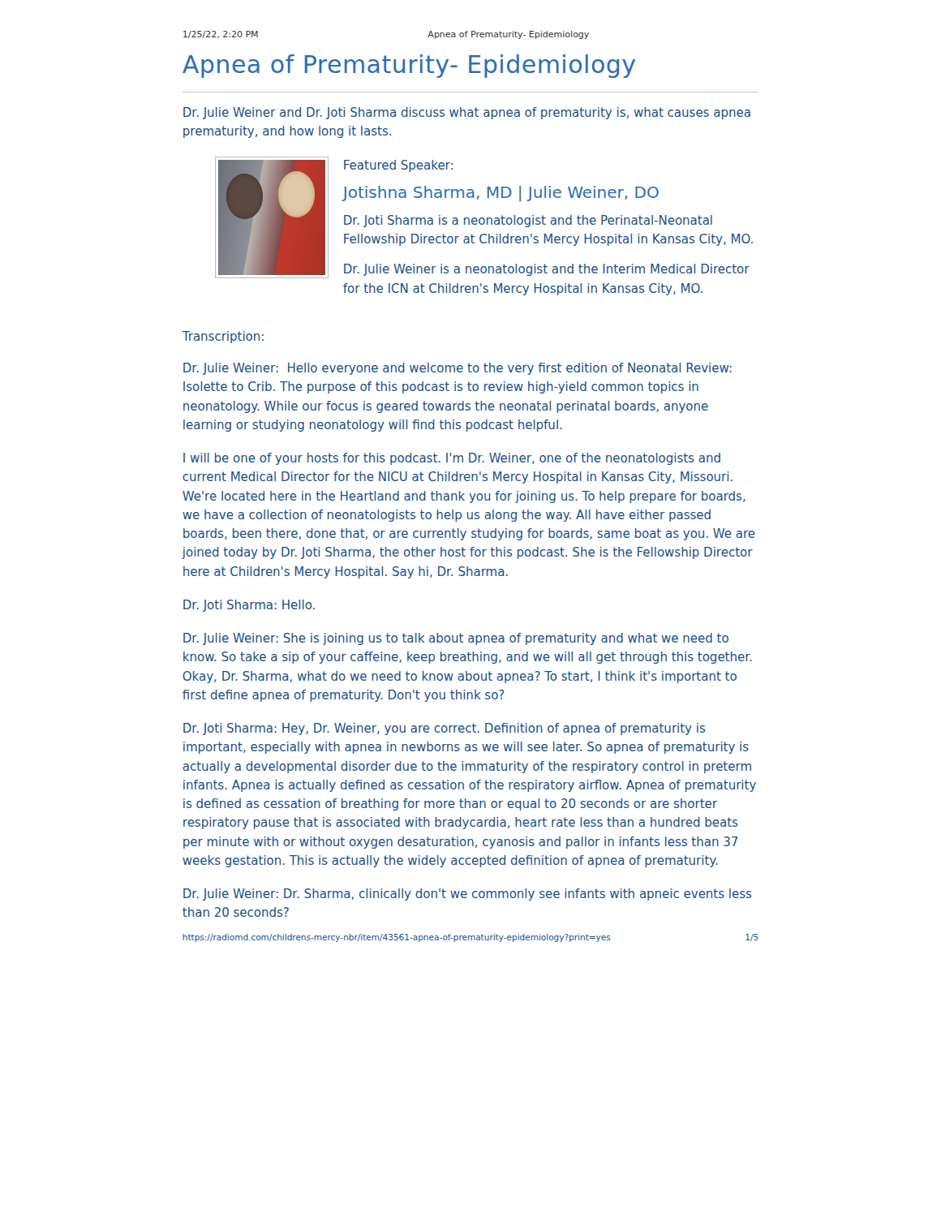1/25/22, 2:20 PM Apnea of Prematurity- Epidemiology
Apnea of Prematurity- Epidemiology
Dr. Julie Weiner and Dr. Joti Sharma discuss what apnea of prematurity is, what causes apnea prematurity, and how long it lasts.
Featured Speaker:
Jotishna Sharma, MD | Julie Weiner, DO
Dr. Joti Sharma is a neonatologist and the Perinatal-Neonatal Fellowship Director at Children's Mercy Hospital in Kansas City, MO.
Dr. Julie Weiner is a neonatologist and the Interim Medical Director for the ICN at Children's Mercy Hospital in Kansas City, MO.
Transcription:
Dr. Julie Weiner: Hello everyone and welcome to the very first edition of Neonatal Review: Isolette to Crib. The purpose of this podcast is to review high-yield common topics in neonatology. While our focus is geared towards the neonatal perinatal boards, anyone learning or studying neonatology will find this podcast helpful.
I will be one of your hosts for this podcast. I'm Dr. Weiner, one of the neonatologists and current Medical Director for the NICU at Children's Mercy Hospital in Kansas City, Missouri. We're located here in the Heartland and thank you for joining us. To help prepare for boards, we have a collection of neonatologists to help us along the way. All have either passed boards, been there, done that, or are currently studying for boards, same boat as you. We are joined today by Dr. Joti Sharma, the other host for this podcast. She is the Fellowship Director here at Children's Mercy Hospital. Say hi, Dr. Sharma.
Dr. Joti Sharma: Hello.
Dr. Julie Weiner: She is joining us to talk about apnea of prematurity and what we need to know. So take a sip of your caffeine, keep breathing, and we will all get through this together. Okay, Dr. Sharma, what do we need to know about apnea? To start, I think it's important to first define apnea of prematurity. Don't you think so?
Dr. Joti Sharma: Hey, Dr. Weiner, you are correct. Definition of apnea of prematurity is important, especially with apnea in newborns as we will see later. So apnea of prematurity is actually a developmental disorder due to the immaturity of the respiratory control in preterm infants. Apnea is actually defined as cessation of the respiratory airflow. Apnea of prematurity is defined as cessation of breathing for more than or equal to 20 seconds or are shorter respiratory pause that is associated with bradycardia, heart rate less than a hundred beats per minute with or without oxygen desaturation, cyanosis and pallor in infants less than 37 weeks gestation. This is actually the widely accepted definition of apnea of prematurity.
Dr. Julie Weiner: Dr. Sharma, clinically don't we commonly see infants with apneic events less than 20 seconds?
https://radiomd.com/childrens-mercy-nbr/item/43561-apnea-of-prematurity-epidemiology?print=yes 1/5